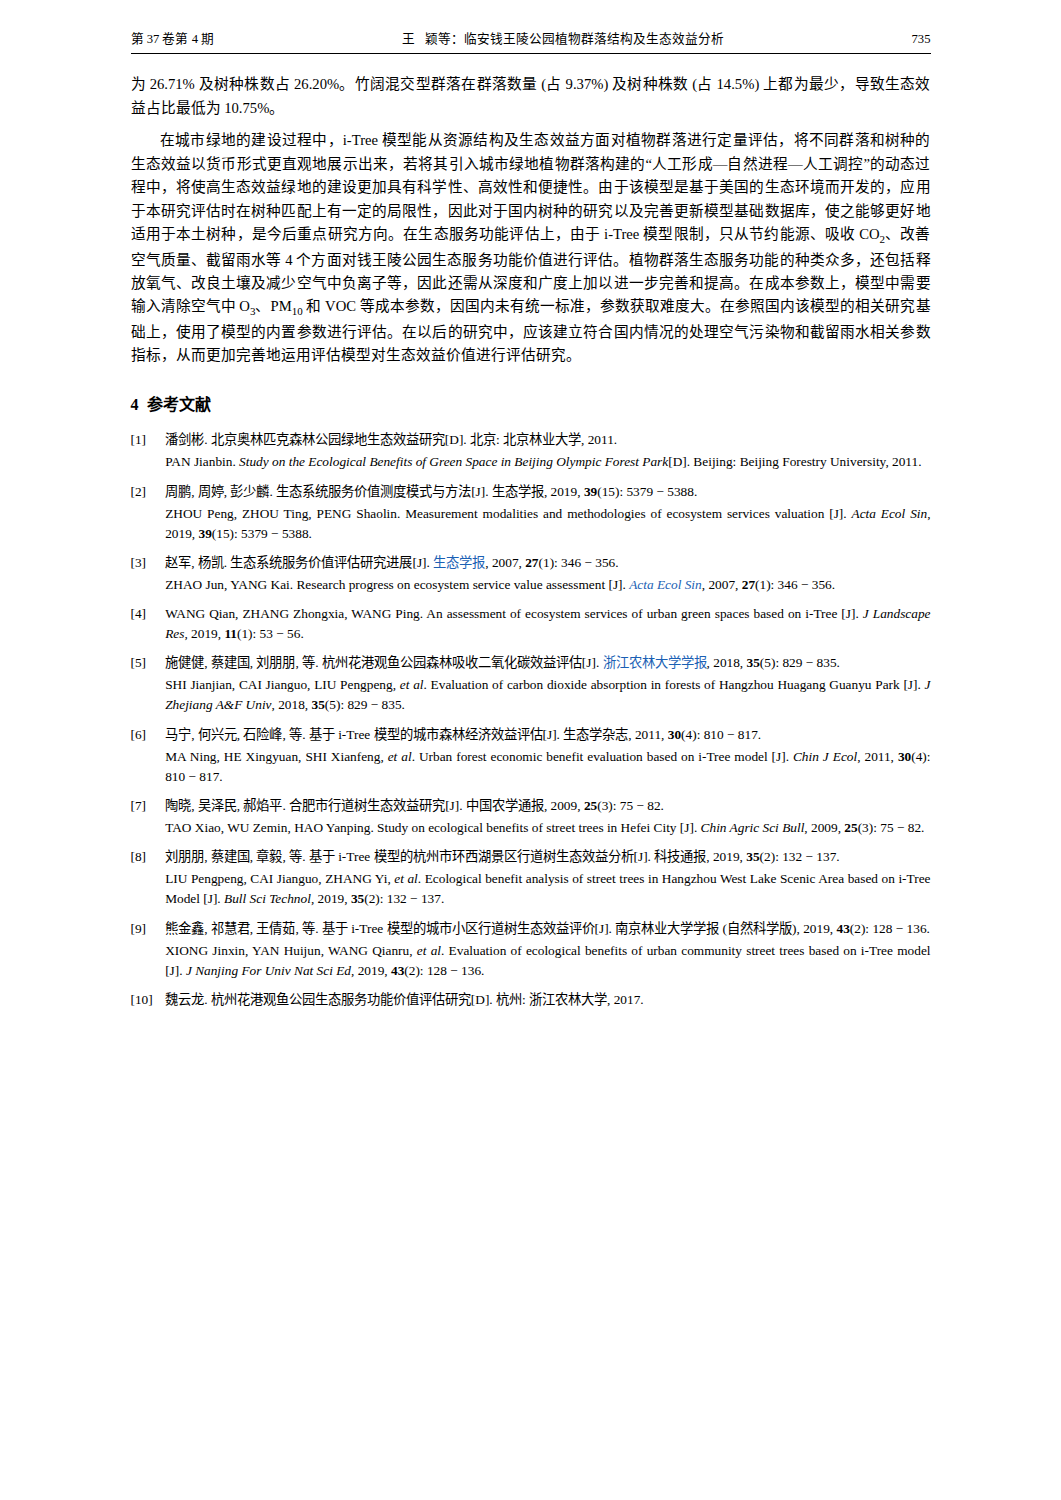第 37 卷第 4 期 王 颖等：临安钱王陵公园植物群落结构及生态效益分析 735
为 26.71% 及树种株数占 26.20%。竹阔混交型群落在群落数量 (占 9.37%) 及树种株数 (占 14.5%) 上都为最少，导致生态效益占比最低为 10.75%。
在城市绿地的建设过程中，i-Tree 模型能从资源结构及生态效益方面对植物群落进行定量评估，将不同群落和树种的生态效益以货币形式更直观地展示出来，若将其引入城市绿地植物群落构建的“人工形成—自然进程—人工调控”的动态过程中，将使高生态效益绿地的建设更加具有科学性、高效性和便捷性。由于该模型是基于美国的生态环境而开发的，应用于本研究评估时在树种匹配上有一定的局限性，因此对于国内树种的研究以及完善更新模型基础数据库，使之能够更好地适用于本土树种，是今后重点研究方向。在生态服务功能评估上，由于 i-Tree 模型限制，只从节约能源、吸收 CO2、改善空气质量、截留雨水等 4 个方面对钱王陵公园生态服务功能价值进行评估。植物群落生态服务功能的种类众多，还包括释放氧气、改良土壤及减少空气中负离子等，因此还需从深度和广度上加以进一步完善和提高。在成本参数上，模型中需要输入清除空气中 O3、PM10 和 VOC 等成本参数，因国内未有统一标准，参数获取难度大。在参照国内该模型的相关研究基础上，使用了模型的内置参数进行评估。在以后的研究中，应该建立符合国内情况的处理空气污染物和截留雨水相关参数指标，从而更加完善地运用评估模型对生态效益价值进行评估研究。
4 参考文献
[1] 潘剑彬. 北京奥林匹克森林公园绿地生态效益研究[D]. 北京: 北京林业大学, 2011. PAN Jianbin. Study on the Ecological Benefits of Green Space in Beijing Olympic Forest Park[D]. Beijing: Beijing Forestry University, 2011.
[2] 周鹏, 周婷, 彭少麟. 生态系统服务价值测度模式与方法[J]. 生态学报, 2019, 39(15): 5379 − 5388. ZHOU Peng, ZHOU Ting, PENG Shaolin. Measurement modalities and methodologies of ecosystem services valuation [J]. Acta Ecol Sin, 2019, 39(15): 5379 − 5388.
[3] 赵军, 杨凯. 生态系统服务价值评估研究进展[J]. 生态学报, 2007, 27(1): 346 − 356. ZHAO Jun, YANG Kai. Research progress on ecosystem service value assessment [J]. Acta Ecol Sin, 2007, 27(1): 346 − 356.
[4] WANG Qian, ZHANG Zhongxia, WANG Ping. An assessment of ecosystem services of urban green spaces based on i-Tree [J]. J Landscape Res, 2019, 11(1): 53 − 56.
[5] 施健健, 蔡建国, 刘朋朋, 等. 杭州花港观鱼公园森林吸收二氧化碳效益评估[J]. 浙江农林大学学报, 2018, 35(5): 829 − 835. SHI Jianjian, CAI Jianguo, LIU Pengpeng, et al. Evaluation of carbon dioxide absorption in forests of Hangzhou Huagang Guanyu Park [J]. J Zhejiang A&F Univ, 2018, 35(5): 829 − 835.
[6] 马宁, 何兴元, 石险峰, 等. 基于 i-Tree 模型的城市森林经济效益评估[J]. 生态学杂志, 2011, 30(4): 810 − 817. MA Ning, HE Xingyuan, SHI Xianfeng, et al. Urban forest economic benefit evaluation based on i-Tree model [J]. Chin J Ecol, 2011, 30(4): 810 − 817.
[7] 陶晓, 吴泽民, 郝焰平. 合肥市行道树生态效益研究[J]. 中国农学通报, 2009, 25(3): 75 − 82. TAO Xiao, WU Zemin, HAO Yanping. Study on ecological benefits of street trees in Hefei City [J]. Chin Agric Sci Bull, 2009, 25(3): 75 − 82.
[8] 刘朋朋, 蔡建国, 章毅, 等. 基于 i-Tree 模型的杭州市环西湖景区行道树生态效益分析[J]. 科技通报, 2019, 35(2): 132 − 137. LIU Pengpeng, CAI Jianguo, ZHANG Yi, et al. Ecological benefit analysis of street trees in Hangzhou West Lake Scenic Area based on i-Tree Model [J]. Bull Sci Technol, 2019, 35(2): 132 − 137.
[9] 熊金鑫, 祁慧君, 王倩茹, 等. 基于 i-Tree 模型的城市小区行道树生态效益评价[J]. 南京林业大学学报 (自然科学版), 2019, 43(2): 128 − 136. XIONG Jinxin, YAN Huijun, WANG Qianru, et al. Evaluation of ecological benefits of urban community street trees based on i-Tree model [J]. J Nanjing For Univ Nat Sci Ed, 2019, 43(2): 128 − 136.
[10] 魏云龙. 杭州花港观鱼公园生态服务功能价值评估研究[D]. 杭州: 浙江农林大学, 2017.